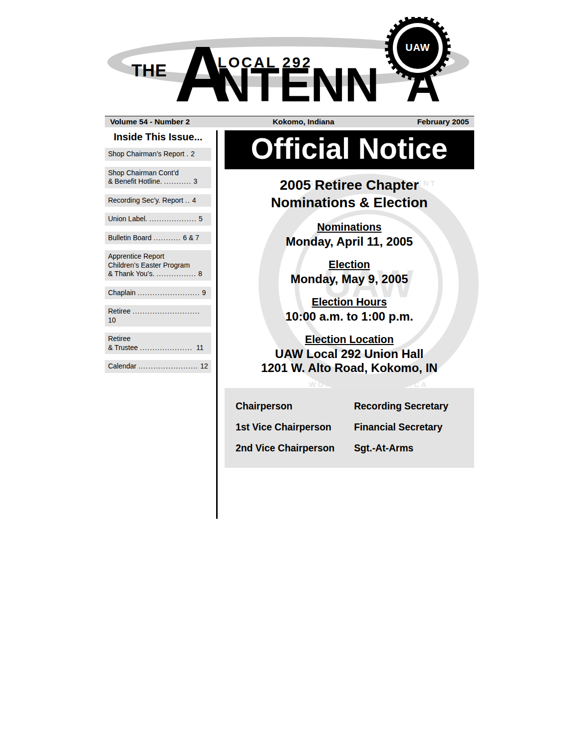THE
A
LOCAL 292
NTENN
A
UAW
Volume 54 - Number 2 Kokomo, Indiana February 2005
Inside This Issue...
Shop Chairman’s Report . 2
Shop Chairman Cont’d
& Benefit Hotline. ........... 3
Recording Sec’y. Report .. 4
Union Label. ................... 5
Bulletin Board ........... 6 & 7
Apprentice Report
Children’s Easter Program
& Thank You’s. ................ 8
Chaplain ......................... 9
Retiree ........................... 10
Retiree
& Trustee ..................... 11
Calendar ........................ 12
AGRICULTURE IMPLEMENT
UAW
WORKERS OF AMERICA
Official Notice
2005 Retiree Chapter
Nominations & Election
Nominations
Monday, April 11, 2005
Election
Monday, May 9, 2005
Election Hours
10:00 a.m. to 1:00 p.m.
Election Location
UAW Local 292 Union Hall
1201 W. Alto Road, Kokomo, IN
| Chairperson | Recording Secretary |
| 1st Vice Chairperson | Financial Secretary |
| 2nd Vice Chairperson | Sgt.-At-Arms |